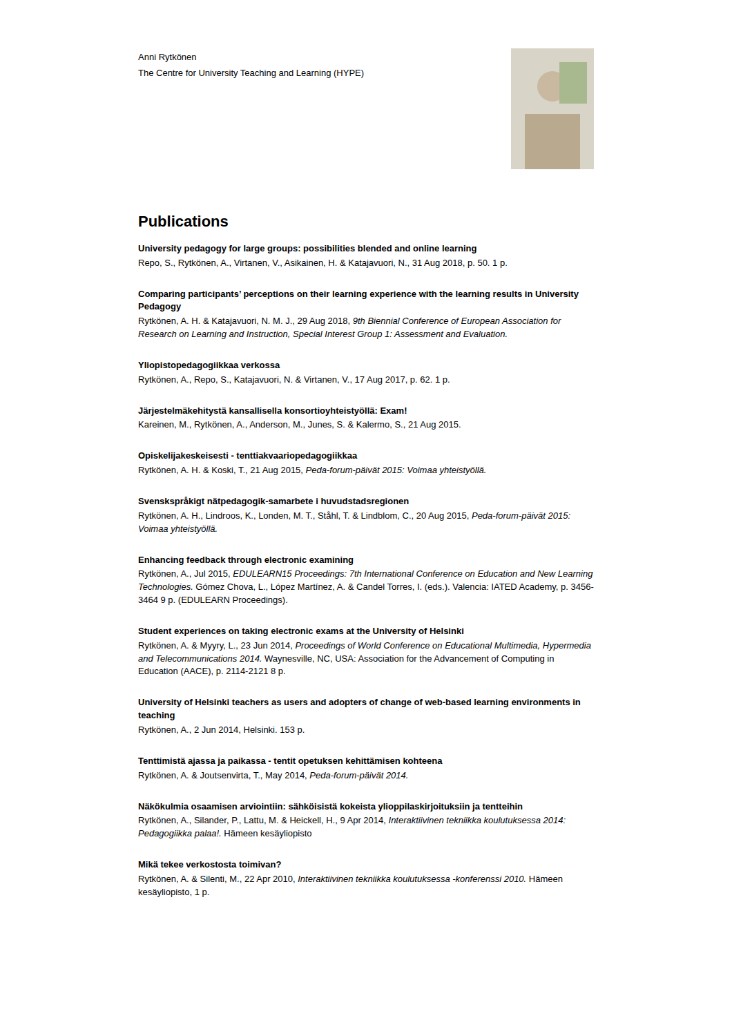Anni Rytkönen
The Centre for University Teaching and Learning (HYPE)
Publications
University pedagogy for large groups: possibilities blended and online learning
Repo, S., Rytkönen, A., Virtanen, V., Asikainen, H. & Katajavuori, N., 31 Aug 2018, p. 50. 1 p.
Comparing participants’ perceptions on their learning experience with the learning results in University Pedagogy
Rytkönen, A. H. & Katajavuori, N. M. J., 29 Aug 2018, 9th Biennial Conference of European Association for Research on Learning and Instruction, Special Interest Group 1: Assessment and Evaluation.
Yliopistopedagogiikkaa verkossa
Rytkönen, A., Repo, S., Katajavuori, N. & Virtanen, V., 17 Aug 2017, p. 62. 1 p.
Järjestelmäkehitystä kansallisella konsortioyhteistyöllä: Exam!
Kareinen, M., Rytkönen, A., Anderson, M., Junes, S. & Kalermo, S., 21 Aug 2015.
Opiskelijakeskeisesti - tenttiakvaariopedagogiikkaa
Rytkönen, A. H. & Koski, T., 21 Aug 2015, Peda-forum-päivät 2015: Voimaa yhteistyöllä.
Svenskspråkigt nätpedagogik-samarbete i huvudstadsregionen
Rytkönen, A. H., Lindroos, K., Londen, M. T., Ståhl, T. & Lindblom, C., 20 Aug 2015, Peda-forum-päivät 2015: Voimaa yhteistyöllä.
Enhancing feedback through electronic examining
Rytkönen, A., Jul 2015, EDULEARN15 Proceedings: 7th International Conference on Education and New Learning Technologies. Gómez Chova, L., López Martínez, A. & Candel Torres, I. (eds.). Valencia: IATED Academy, p. 3456-3464 9 p. (EDULEARN Proceedings).
Student experiences on taking electronic exams at the University of Helsinki
Rytkönen, A. & Myyry, L., 23 Jun 2014, Proceedings of World Conference on Educational Multimedia, Hypermedia and Telecommunications 2014. Waynesville, NC, USA: Association for the Advancement of Computing in Education (AACE), p. 2114-2121 8 p.
University of Helsinki teachers as users and adopters of change of web-based learning environments in teaching
Rytkönen, A., 2 Jun 2014, Helsinki. 153 p.
Tenttimistä ajassa ja paikassa - tentit opetuksen kehittämisen kohteena
Rytkönen, A. & Joutsenvirta, T., May 2014, Peda-forum-päivät 2014.
Näkökulmia osaamisen arviointiin: sähköisistä kokeista ylioppilaskirjoituksiin ja tentteihin
Rytkönen, A., Silander, P., Lattu, M. & Heickell, H., 9 Apr 2014, Interaktiivinen tekniikka koulutuksessa 2014: Pedagogiikka palaa!. Hämeen kesäyliopisto
Mikä tekee verkostosta toimivan?
Rytkönen, A. & Silenti, M., 22 Apr 2010, Interaktiivinen tekniikka koulutuksessa -konferenssi 2010. Hämeen kesäyliopisto, 1 p.